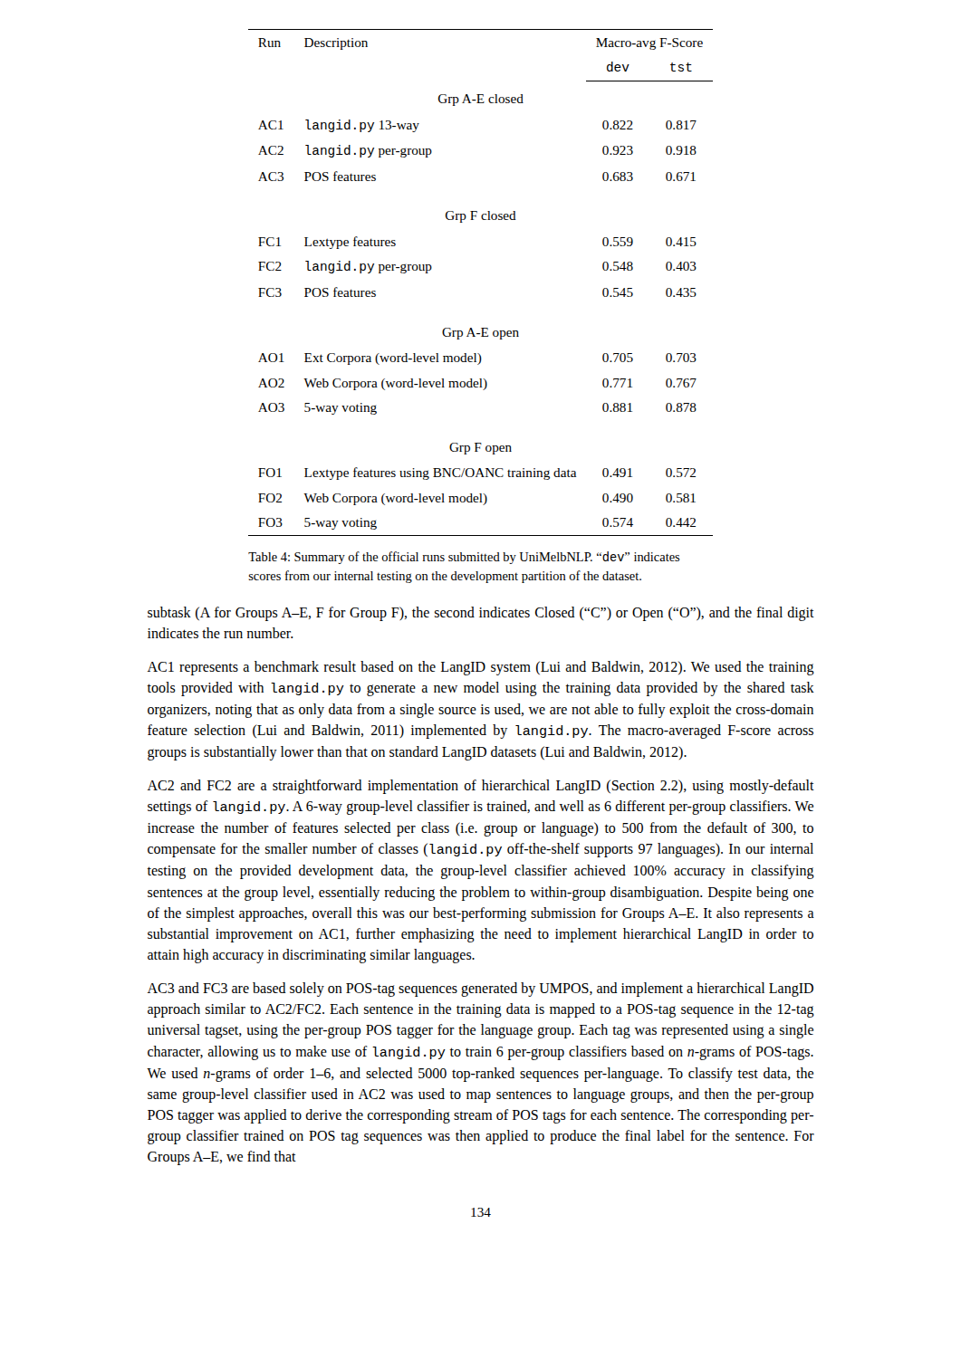Table 4: Summary of the official runs submitted by UniMelbNLP. “ dev ” indicates scores from our internal testing on the development partition of the dataset.
| Run | Description | Macro-avg F-Score |
| --- | --- | --- |
| dev | tst |
| Grp A-E closed |
| AC1 | langid.py 13-way | 0.822 | 0.817 |
| AC2 | langid.py per-group | 0.923 | 0.918 |
| AC3 | POS features | 0.683 | 0.671 |
| Grp F closed |
| FC1 | Lextype features | 0.559 | 0.415 |
| FC2 | langid.py per-group | 0.548 | 0.403 |
| FC3 | POS features | 0.545 | 0.435 |
| Grp A-E open |
| AO1 | Ext Corpora (word-level model) | 0.705 | 0.703 |
| AO2 | Web Corpora (word-level model) | 0.771 | 0.767 |
| AO3 | 5-way voting | 0.881 | 0.878 |
| Grp F open |
| FO1 | Lextype features using BNC / OANC training data | 0.491 | 0.572 |
| FO2 | Web Corpora (word-level model) | 0.490 | 0.581 |
| FO3 | 5-way voting | 0.574 | 0.442 |
subtask (A for Groups A–E, F for Group F), the second indicates Closed (“C”) or Open (“O”), and the final digit indicates the run number.
AC1 represents a benchmark result based on the LangID system (Lui and Baldwin, 2012). We used the training tools provided with langid.py to generate a new model using the training data provided by the shared task organizers, noting that as only data from a single source is used, we are not able to fully exploit the cross-domain feature selection (Lui and Baldwin, 2011) implemented by langid.py. The macro-averaged F-score across groups is substantially lower than that on standard LangID datasets (Lui and Baldwin, 2012).
AC2 and FC2 are a straightforward implementation of hierarchical LangID (Section 2.2), using mostly-default settings of langid.py. A 6-way group-level classifier is trained, and well as 6 different per-group classifiers. We increase the number of features selected per class (i.e. group or language) to 500 from the default of 300, to compensate for the smaller number of classes (langid.py off-the-shelf supports 97 languages). In our internal testing on the provided development data, the group-level classifier achieved 100% accuracy in classifying sentences at the group level, essentially reducing the problem to within-group disambiguation. Despite being one of the simplest approaches, overall this was our best-performing submission for Groups A–E. It also represents a substantial improvement on AC1, further emphasizing the need to implement hierarchical LangID in order to attain high accuracy in discriminating similar languages.
AC3 and FC3 are based solely on POS-tag sequences generated by UMPOS, and implement a hierarchical LangID approach similar to AC2/FC2. Each sentence in the training data is mapped to a POS-tag sequence in the 12-tag universal tagset, using the per-group POS tagger for the language group. Each tag was represented using a single character, allowing us to make use of langid.py to train 6 per-group classifiers based on n-grams of POS-tags. We used n-grams of order 1–6, and selected 5000 top-ranked sequences per-language. To classify test data, the same group-level classifier used in AC2 was used to map sentences to language groups, and then the per-group POS tagger was applied to derive the corresponding stream of POS tags for each sentence. The corresponding per-group classifier trained on POS tag sequences was then applied to produce the final label for the sentence. For Groups A–E, we find that
134